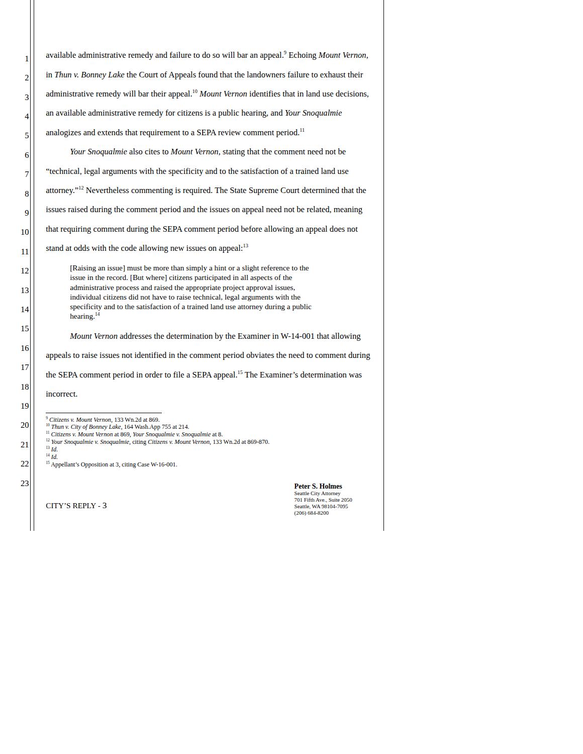1
2
3
4
5
6
7
8
9
10
11
12
13
14
15
16
17
18
19
20
21
22
23
available administrative remedy and failure to do so will bar an appeal.9 Echoing Mount Vernon,
in Thun v. Bonney Lake the Court of Appeals found that the landowners failure to exhaust their
administrative remedy will bar their appeal.10 Mount Vernon identifies that in land use decisions,
an available administrative remedy for citizens is a public hearing, and Your Snoqualmie
analogizes and extends that requirement to a SEPA review comment period.11
Your Snoqualmie also cites to Mount Vernon, stating that the comment need not be
“technical, legal arguments with the specificity and to the satisfaction of a trained land use
attorney.”12 Nevertheless commenting is required. The State Supreme Court determined that the
issues raised during the comment period and the issues on appeal need not be related, meaning
that requiring comment during the SEPA comment period before allowing an appeal does not
stand at odds with the code allowing new issues on appeal:13
[Raising an issue] must be more than simply a hint or a slight reference to the
issue in the record. [But where] citizens participated in all aspects of the
administrative process and raised the appropriate project approval issues,
individual citizens did not have to raise technical, legal arguments with the
specificity and to the satisfaction of a trained land use attorney during a public
hearing.14
Mount Vernon addresses the determination by the Examiner in W-14-001 that allowing
appeals to raise issues not identified in the comment period obviates the need to comment during
the SEPA comment period in order to file a SEPA appeal.15 The Examiner’s determination was
incorrect.
9 Citizens v. Mount Vernon, 133 Wn.2d at 869.
10 Thun v. City of Bonney Lake, 164 Wash.App 755 at 214.
11 Citizens v. Mount Vernon at 869, Your Snoqualmie v. Snoqualmie at 8.
12 Your Snoqualmie v. Snoqualmie, citing Citizens v. Mount Vernon, 133 Wn.2d at 869-870.
13 Id.
14 Id.
15 Appellant’s Opposition at 3, citing Case W-16-001.
CITY’S REPLY - 3
Peter S. Holmes
Seattle City Attorney
701 Fifth Ave., Suite 2050
Seattle, WA 98104-7095
(206) 684-8200